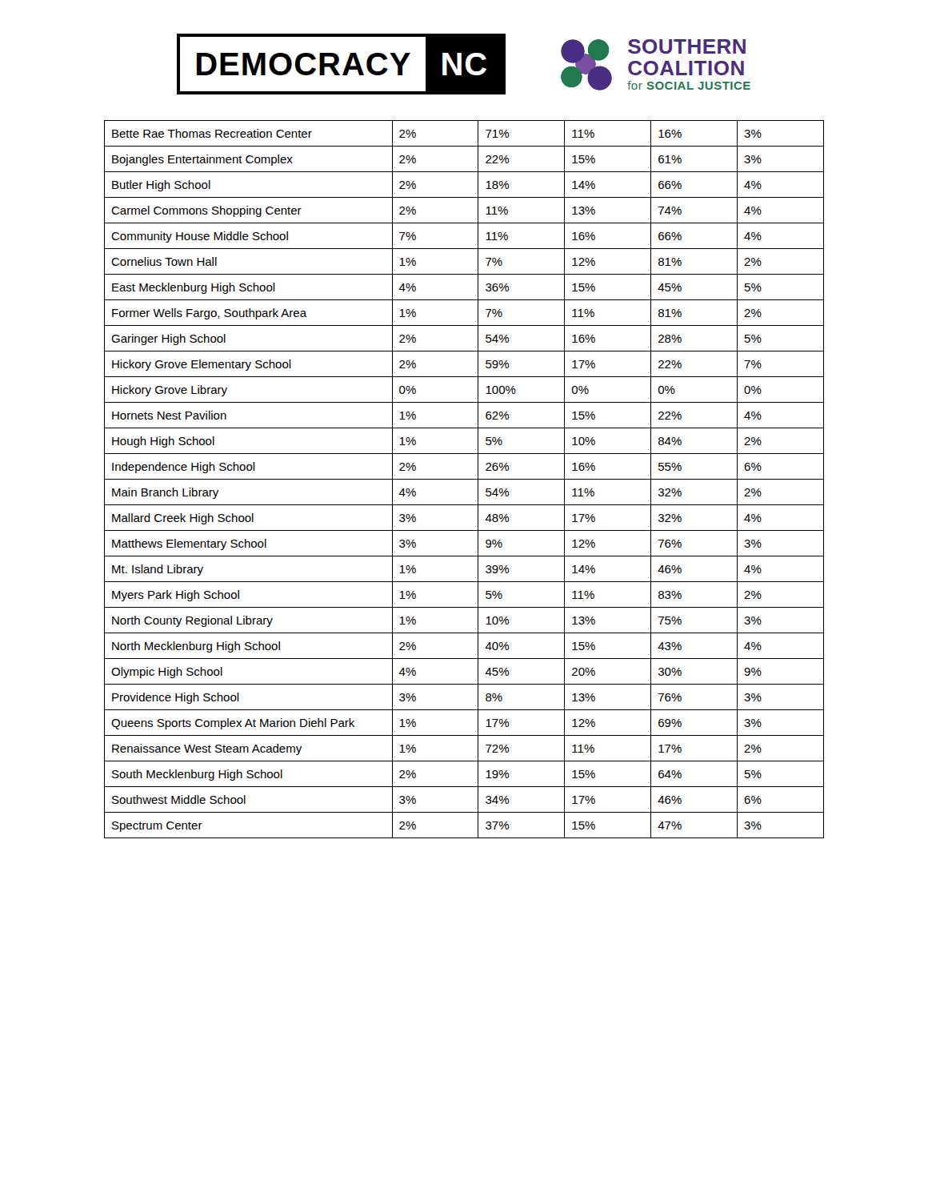DEMOCRACY NC
SOUTHERN
COALITION
for SOCIAL JUSTICE
| Bette Rae Thomas Recreation Center | 2% | 71% | 11% | 16% | 3% |
| Bojangles Entertainment Complex | 2% | 22% | 15% | 61% | 3% |
| Butler High School | 2% | 18% | 14% | 66% | 4% |
| Carmel Commons Shopping Center | 2% | 11% | 13% | 74% | 4% |
| Community House Middle School | 7% | 11% | 16% | 66% | 4% |
| Cornelius Town Hall | 1% | 7% | 12% | 81% | 2% |
| East Mecklenburg High School | 4% | 36% | 15% | 45% | 5% |
| Former Wells Fargo, Southpark Area | 1% | 7% | 11% | 81% | 2% |
| Garinger High School | 2% | 54% | 16% | 28% | 5% |
| Hickory Grove Elementary School | 2% | 59% | 17% | 22% | 7% |
| Hickory Grove Library | 0% | 100% | 0% | 0% | 0% |
| Hornets Nest Pavilion | 1% | 62% | 15% | 22% | 4% |
| Hough High School | 1% | 5% | 10% | 84% | 2% |
| Independence High School | 2% | 26% | 16% | 55% | 6% |
| Main Branch Library | 4% | 54% | 11% | 32% | 2% |
| Mallard Creek High School | 3% | 48% | 17% | 32% | 4% |
| Matthews Elementary School | 3% | 9% | 12% | 76% | 3% |
| Mt. Island Library | 1% | 39% | 14% | 46% | 4% |
| Myers Park High School | 1% | 5% | 11% | 83% | 2% |
| North County Regional Library | 1% | 10% | 13% | 75% | 3% |
| North Mecklenburg High School | 2% | 40% | 15% | 43% | 4% |
| Olympic High School | 4% | 45% | 20% | 30% | 9% |
| Providence High School | 3% | 8% | 13% | 76% | 3% |
| Queens Sports Complex At Marion Diehl Park | 1% | 17% | 12% | 69% | 3% |
| Renaissance West Steam Academy | 1% | 72% | 11% | 17% | 2% |
| South Mecklenburg High School | 2% | 19% | 15% | 64% | 5% |
| Southwest Middle School | 3% | 34% | 17% | 46% | 6% |
| Spectrum Center | 2% | 37% | 15% | 47% | 3% |